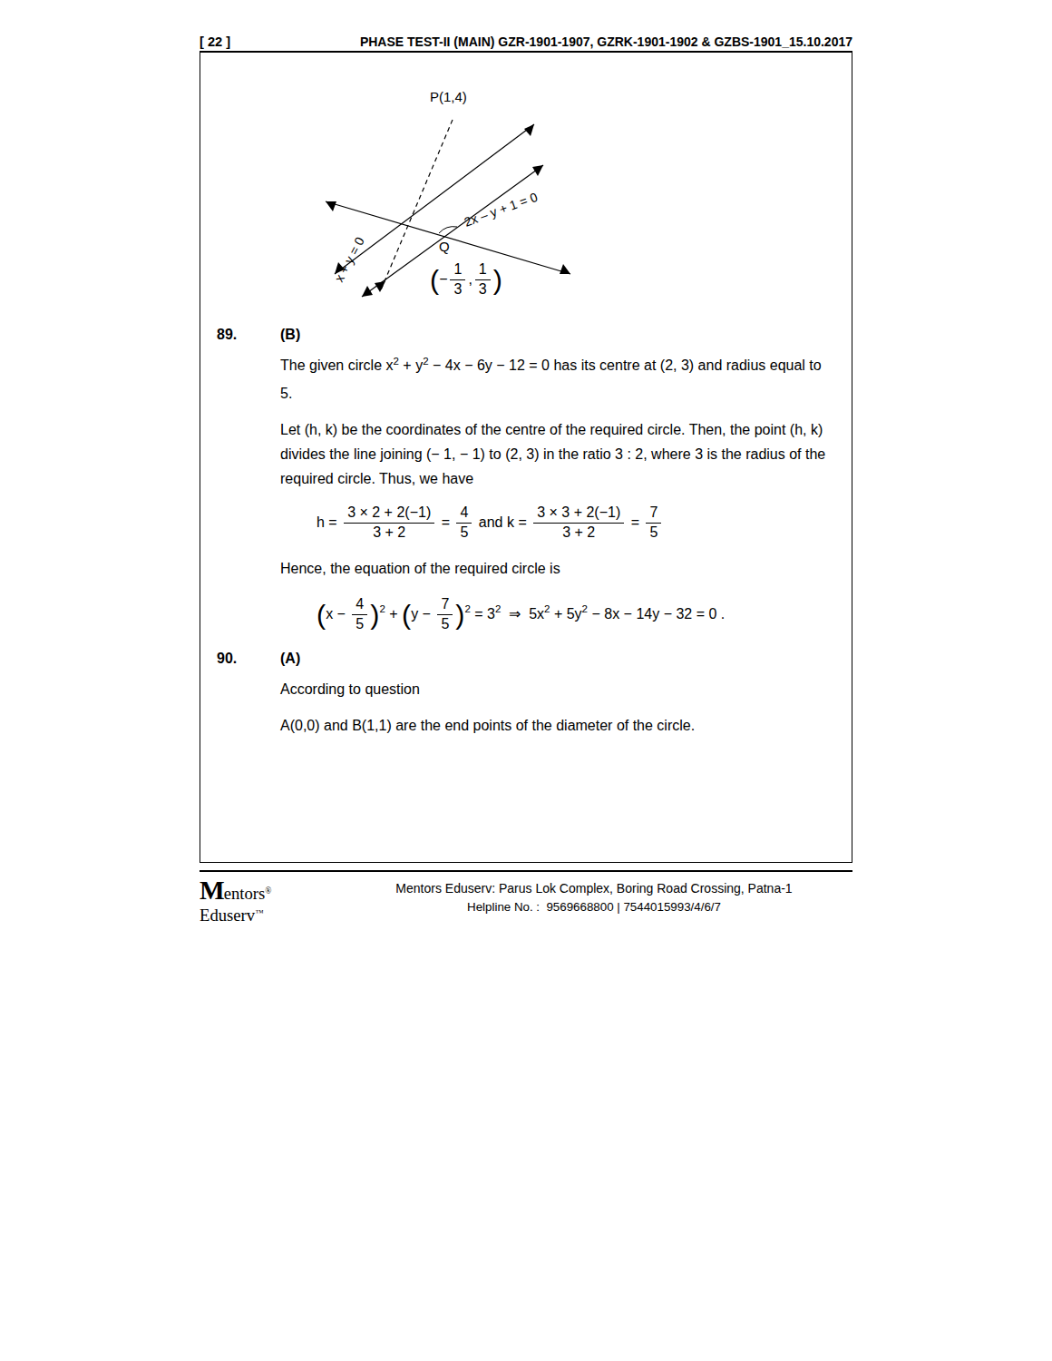[ 22 ]
PHASE TEST-II (MAIN) GZR-1901-1907, GZRK-1901-1902 & GZBS-1901_15.10.2017
P(1,4) Q 2x – y + 1 = 0 x + y = 0
(−13,13)
89.
(B)
The given circle x2 + y2 − 4x − 6y − 12 = 0 has its centre at (2, 3) and radius equal to 5.
Let (h, k) be the coordinates of the centre of the required circle. Then, the point (h, k) divides the line joining (− 1, − 1) to (2, 3) in the ratio 3 : 2, where 3 is the radius of the required circle. Thus, we have
h = 3 × 2 + 2(−1) 3 + 2 = 45 and k = 3 × 3 + 2(−1) 3 + 2 = 75
Hence, the equation of the required circle is
(x − 45)2 + (y − 75)2 = 32 ⇒ 5x2 + 5y2 − 8x − 14y − 32 = 0 .
90.
(A)
According to question
A(0,0) and B(1,1) are the end points of the diameter of the circle.
Mentors® Eduserv™
Mentors Eduserv: Parus Lok Complex, Boring Road Crossing, Patna-1
Helpline No. : 9569668800 | 7544015993/4/6/7